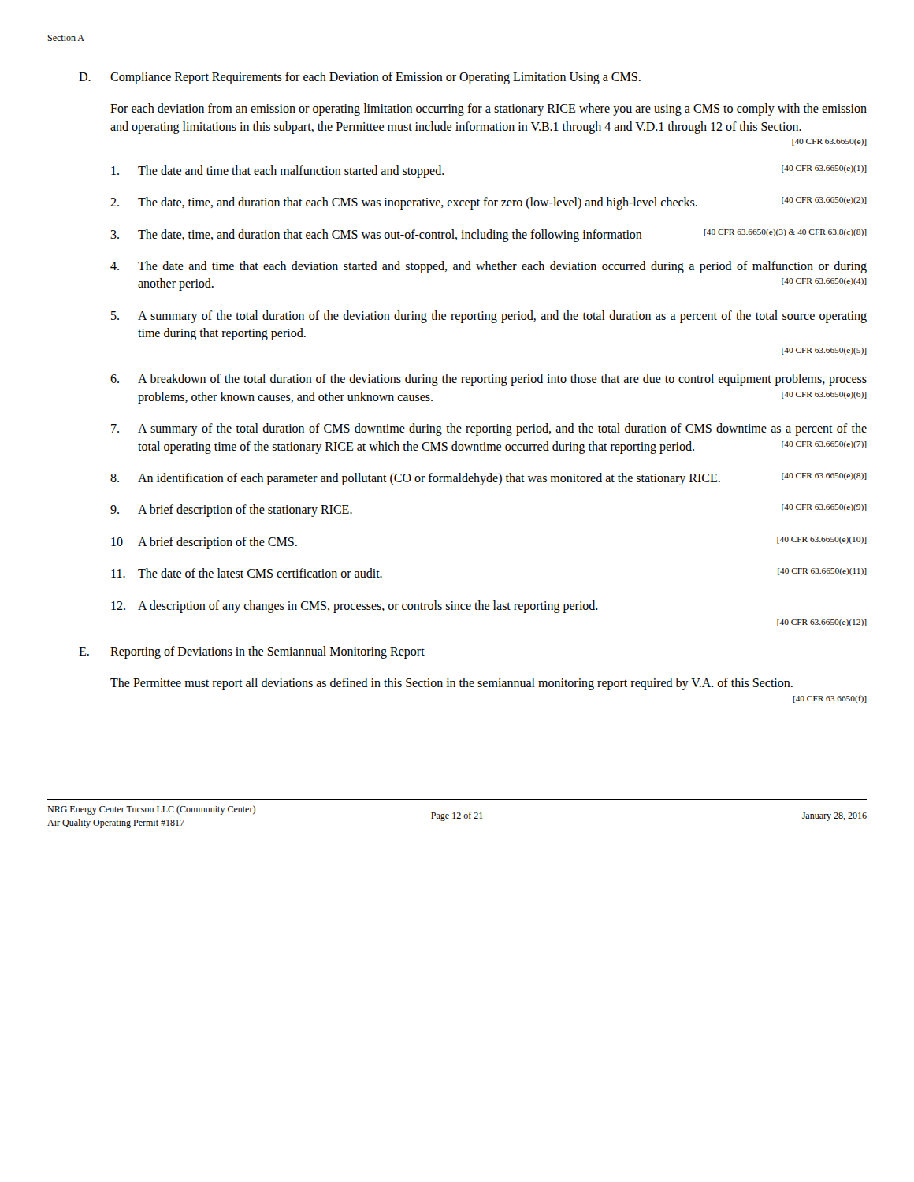Section A
D.
Compliance Report Requirements for each Deviation of Emission or Operating Limitation Using a CMS.
For each deviation from an emission or operating limitation occurring for a stationary RICE where you are using a CMS to comply with the emission and operating limitations in this subpart, the Permittee must include information in V.B.1 through 4 and V.D.1 through 12 of this Section.[40 CFR 63.6650(e)]
1.
The date and time that each malfunction started and stopped.[40 CFR 63.6650(e)(1)]
2.
The date, time, and duration that each CMS was inoperative, except for zero (low-level) and high-level checks.[40 CFR 63.6650(e)(2)]
3.
The date, time, and duration that each CMS was out-of-control, including the following information[40 CFR 63.6650(e)(3) & 40 CFR 63.8(c)(8)]
4.
The date and time that each deviation started and stopped, and whether each deviation occurred during a period of malfunction or during another period.[40 CFR 63.6650(e)(4)]
5.
A summary of the total duration of the deviation during the reporting period, and the total duration as a percent of the total source operating time during that reporting period. [40 CFR 63.6650(e)(5)]
6.
A breakdown of the total duration of the deviations during the reporting period into those that are due to control equipment problems, process problems, other known causes, and other unknown causes.[40 CFR 63.6650(e)(6)]
7.
A summary of the total duration of CMS downtime during the reporting period, and the total duration of CMS downtime as a percent of the total operating time of the stationary RICE at which the CMS downtime occurred during that reporting period.[40 CFR 63.6650(e)(7)]
8.
An identification of each parameter and pollutant (CO or formaldehyde) that was monitored at the stationary RICE.[40 CFR 63.6650(e)(8)]
9.
A brief description of the stationary RICE.[40 CFR 63.6650(e)(9)]
10
A brief description of the CMS.[40 CFR 63.6650(e)(10)]
11.
The date of the latest CMS certification or audit.[40 CFR 63.6650(e)(11)]
12.
A description of any changes in CMS, processes, or controls since the last reporting period. [40 CFR 63.6650(e)(12)]
E.
Reporting of Deviations in the Semiannual Monitoring Report
The Permittee must report all deviations as defined in this Section in the semiannual monitoring report required by V.A. of this Section.[40 CFR 63.6650(f)]
NRG Energy Center Tucson LLC (Community Center)
Air Quality Operating Permit #1817
Page 12 of 21
January 28, 2016